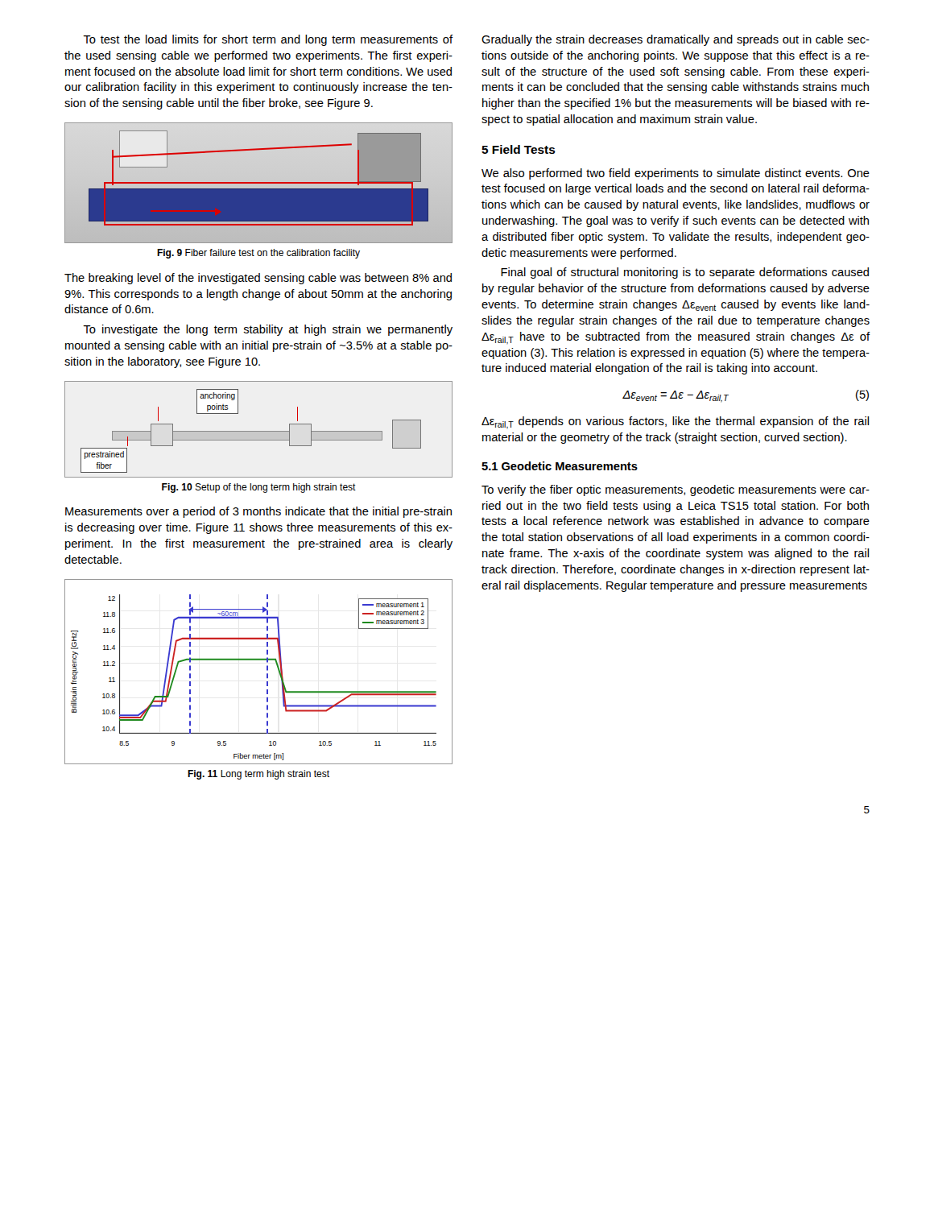To test the load limits for short term and long term measurements of the used sensing cable we performed two experiments. The first experiment focused on the absolute load limit for short term conditions. We used our calibration facility in this experiment to continuously increase the tension of the sensing cable until the fiber broke, see Figure 9.
Fig. 9 Fiber failure test on the calibration facility
The breaking level of the investigated sensing cable was between 8% and 9%. This corresponds to a length change of about 50mm at the anchoring distance of 0.6m.
To investigate the long term stability at high strain we permanently mounted a sensing cable with an initial pre-strain of ~3.5% at a stable position in the laboratory, see Figure 10.
anchoring
points
prestrained
fiber
Fig. 10 Setup of the long term high strain test
Measurements over a period of 3 months indicate that the initial pre-strain is decreasing over time. Figure 11 shows three measurements of this experiment. In the first measurement the pre-strained area is clearly detectable.
Brillouin frequency [GHz]
1211.811.611.411.21110.810.610.4
~60cm
measurement 1
measurement 2
measurement 3
8.599.51010.51111.5
Fiber meter [m]
Fig. 11 Long term high strain test
Gradually the strain decreases dramatically and spreads out in cable sections outside of the anchoring points. We suppose that this effect is a result of the structure of the used soft sensing cable. From these experiments it can be concluded that the sensing cable withstands strains much higher than the specified 1% but the measurements will be biased with respect to spatial allocation and maximum strain value.
5 Field Tests
We also performed two field experiments to simulate distinct events. One test focused on large vertical loads and the second on lateral rail deformations which can be caused by natural events, like landslides, mudflows or underwashing. The goal was to verify if such events can be detected with a distributed fiber optic system. To validate the results, independent geodetic measurements were performed.
Final goal of structural monitoring is to separate deformations caused by regular behavior of the structure from deformations caused by adverse events. To determine strain changes Δεevent caused by events like landslides the regular strain changes of the rail due to temperature changes Δεrail,T have to be subtracted from the measured strain changes Δε of equation (3). This relation is expressed in equation (5) where the temperature induced material elongation of the rail is taking into account.
Δεevent = Δε − Δεrail,T (5)
Δεrail,T depends on various factors, like the thermal expansion of the rail material or the geometry of the track (straight section, curved section).
5.1 Geodetic Measurements
To verify the fiber optic measurements, geodetic measurements were carried out in the two field tests using a Leica TS15 total station. For both tests a local reference network was established in advance to compare the total station observations of all load experiments in a common coordinate frame. The x-axis of the coordinate system was aligned to the rail track direction. Therefore, coordinate changes in x-direction represent lateral rail displacements. Regular temperature and pressure measurements
5